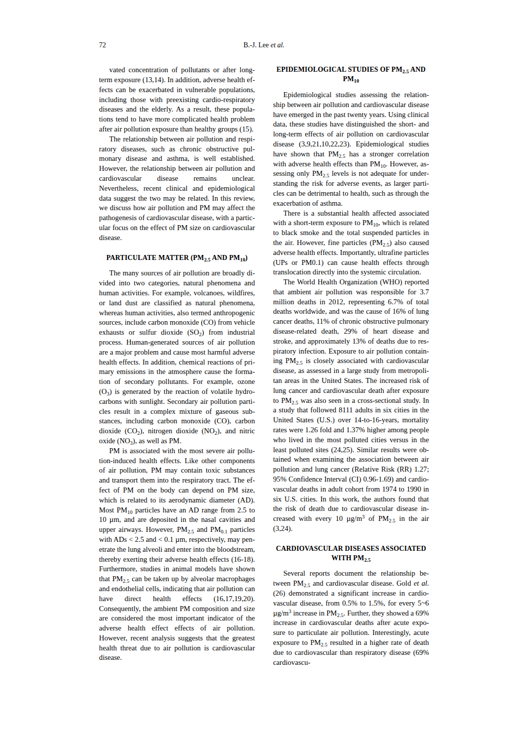72 B.-J. Lee et al.
vated concentration of pollutants or after long-term exposure (13,14). In addition, adverse health effects can be exacerbated in vulnerable populations, including those with preexisting cardio-respiratory diseases and the elderly. As a result, these populations tend to have more complicated health problem after air pollution exposure than healthy groups (15).
The relationship between air pollution and respiratory diseases, such as chronic obstructive pulmonary disease and asthma, is well established. However, the relationship between air pollution and cardiovascular disease remains unclear. Nevertheless, recent clinical and epidemiological data suggest the two may be related. In this review, we discuss how air pollution and PM may affect the pathogenesis of cardiovascular disease, with a particular focus on the effect of PM size on cardiovascular disease.
Particulate Matter (PM2.5 and PM10)
The many sources of air pollution are broadly divided into two categories, natural phenomena and human activities. For example, volcanoes, wildfires, or land dust are classified as natural phenomena, whereas human activities, also termed anthropogenic sources, include carbon monoxide (CO) from vehicle exhausts or sulfur dioxide (SO2) from industrial process. Human-generated sources of air pollution are a major problem and cause most harmful adverse health effects. In addition, chemical reactions of primary emissions in the atmosphere cause the formation of secondary pollutants. For example, ozone (O3) is generated by the reaction of volatile hydrocarbons with sunlight. Secondary air pollution particles result in a complex mixture of gaseous substances, including carbon monoxide (CO), carbon dioxide (CO2), nitrogen dioxide (NO2), and nitric oxide (NO3), as well as PM.
PM is associated with the most severe air pollution-induced health effects. Like other components of air pollution, PM may contain toxic substances and transport them into the respiratory tract. The effect of PM on the body can depend on PM size, which is related to its aerodynamic diameter (AD). Most PM10 particles have an AD range from 2.5 to 10 µm, and are deposited in the nasal cavities and upper airways. However, PM2.5 and PM0.1 particles with ADs < 2.5 and < 0.1 µm, respectively, may penetrate the lung alveoli and enter into the bloodstream, thereby exerting their adverse health effects (16-18). Furthermore, studies in animal models have shown that PM2.5 can be taken up by alveolar macrophages and endothelial cells, indicating that air pollution can have direct health effects (16,17,19,20). Consequently, the ambient PM composition and size are considered the most important indicator of the adverse health effect effects of air pollution. However, recent analysis suggests that the greatest health threat due to air pollution is cardiovascular disease.
Epidemiological Studies of PM2.5 and PM10
Epidemiological studies assessing the relationship between air pollution and cardiovascular disease have emerged in the past twenty years. Using clinical data, these studies have distinguished the short- and long-term effects of air pollution on cardiovascular disease (3,9,21,10,22,23). Epidemiological studies have shown that PM2.5 has a stronger correlation with adverse health effects than PM10. However, assessing only PM2.5 levels is not adequate for understanding the risk for adverse events, as larger particles can be detrimental to health, such as through the exacerbation of asthma.
There is a substantial health affected associated with a short-term exposure to PM10, which is related to black smoke and the total suspended particles in the air. However, fine particles (PM2.5) also caused adverse health effects. Importantly, ultrafine particles (UPs or PM0.1) can cause health effects through translocation directly into the systemic circulation.
The World Health Organization (WHO) reported that ambient air pollution was responsible for 3.7 million deaths in 2012, representing 6.7% of total deaths worldwide, and was the cause of 16% of lung cancer deaths, 11% of chronic obstructive pulmonary disease-related death, 29% of heart disease and stroke, and approximately 13% of deaths due to respiratory infection. Exposure to air pollution containing PM2.5 is closely associated with cardiovascular disease, as assessed in a large study from metropolitan areas in the United States. The increased risk of lung cancer and cardiovascular death after exposure to PM2.5 was also seen in a cross-sectional study. In a study that followed 8111 adults in six cities in the United States (U.S.) over 14-to-16-years, mortality rates were 1.26 fold and 1.37% higher among people who lived in the most polluted cities versus in the least polluted sites (24,25). Similar results were obtained when examining the association between air pollution and lung cancer (Relative Risk (RR) 1.27; 95% Confidence Interval (CI) 0.96-1.69) and cardiovascular deaths in adult cohort from 1974 to 1990 in six U.S. cities. In this work, the authors found that the risk of death due to cardiovascular disease increased with every 10 µg/m3 of PM2.5 in the air (3,24).
Cardiovascular Diseases Associated
with PM2.5
Several reports document the relationship between PM2.5 and cardiovascular disease. Gold et al. (26) demonstrated a significant increase in cardiovascular disease, from 0.5% to 1.5%, for every 5~6 µg/m3 increase in PM2.5. Further, they showed a 69% increase in cardiovascular deaths after acute exposure to particulate air pollution. Interestingly, acute exposure to PM2.5 resulted in a higher rate of death due to cardiovascular than respiratory disease (69% cardiovascu-